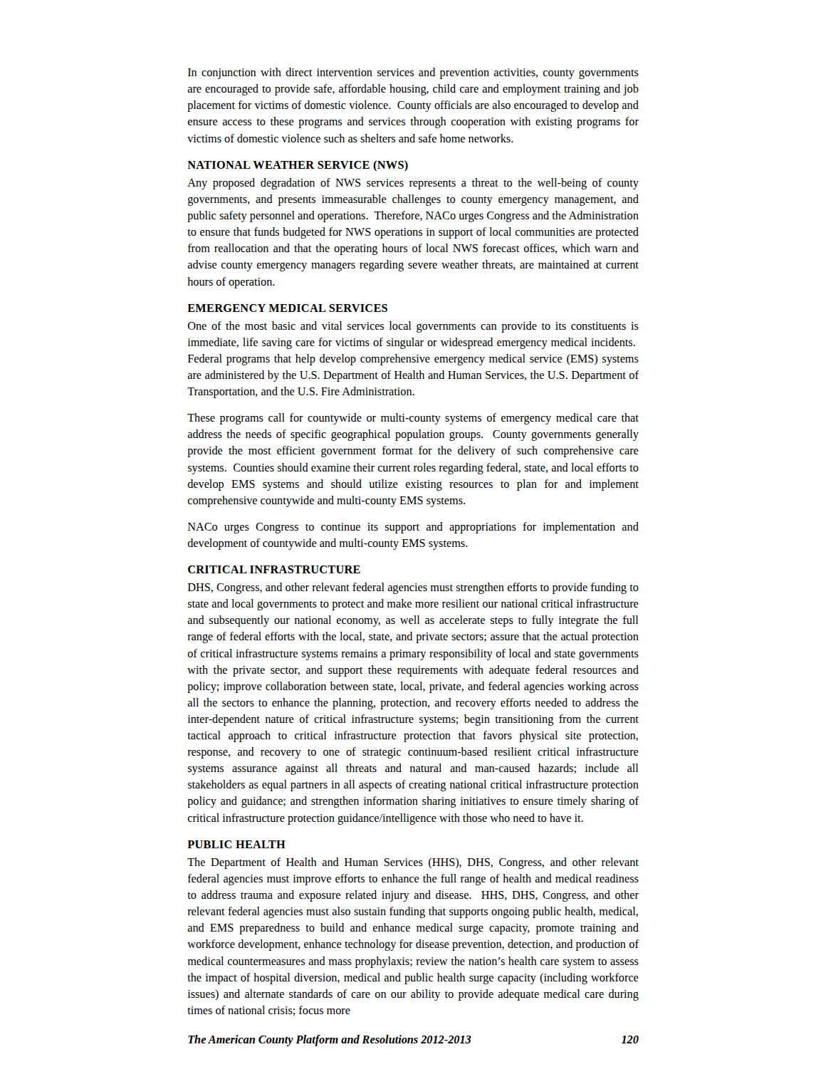In conjunction with direct intervention services and prevention activities, county governments are encouraged to provide safe, affordable housing, child care and employment training and job placement for victims of domestic violence. County officials are also encouraged to develop and ensure access to these programs and services through cooperation with existing programs for victims of domestic violence such as shelters and safe home networks.
National Weather Service (NWS)
Any proposed degradation of NWS services represents a threat to the well-being of county governments, and presents immeasurable challenges to county emergency management, and public safety personnel and operations. Therefore, NACo urges Congress and the Administration to ensure that funds budgeted for NWS operations in support of local communities are protected from reallocation and that the operating hours of local NWS forecast offices, which warn and advise county emergency managers regarding severe weather threats, are maintained at current hours of operation.
Emergency Medical Services
One of the most basic and vital services local governments can provide to its constituents is immediate, life saving care for victims of singular or widespread emergency medical incidents. Federal programs that help develop comprehensive emergency medical service (EMS) systems are administered by the U.S. Department of Health and Human Services, the U.S. Department of Transportation, and the U.S. Fire Administration.
These programs call for countywide or multi-county systems of emergency medical care that address the needs of specific geographical population groups. County governments generally provide the most efficient government format for the delivery of such comprehensive care systems. Counties should examine their current roles regarding federal, state, and local efforts to develop EMS systems and should utilize existing resources to plan for and implement comprehensive countywide and multi-county EMS systems.
NACo urges Congress to continue its support and appropriations for implementation and development of countywide and multi-county EMS systems.
Critical Infrastructure
DHS, Congress, and other relevant federal agencies must strengthen efforts to provide funding to state and local governments to protect and make more resilient our national critical infrastructure and subsequently our national economy, as well as accelerate steps to fully integrate the full range of federal efforts with the local, state, and private sectors; assure that the actual protection of critical infrastructure systems remains a primary responsibility of local and state governments with the private sector, and support these requirements with adequate federal resources and policy; improve collaboration between state, local, private, and federal agencies working across all the sectors to enhance the planning, protection, and recovery efforts needed to address the inter-dependent nature of critical infrastructure systems; begin transitioning from the current tactical approach to critical infrastructure protection that favors physical site protection, response, and recovery to one of strategic continuum-based resilient critical infrastructure systems assurance against all threats and natural and man-caused hazards; include all stakeholders as equal partners in all aspects of creating national critical infrastructure protection policy and guidance; and strengthen information sharing initiatives to ensure timely sharing of critical infrastructure protection guidance/intelligence with those who need to have it.
Public Health
The Department of Health and Human Services (HHS), DHS, Congress, and other relevant federal agencies must improve efforts to enhance the full range of health and medical readiness to address trauma and exposure related injury and disease. HHS, DHS, Congress, and other relevant federal agencies must also sustain funding that supports ongoing public health, medical, and EMS preparedness to build and enhance medical surge capacity, promote training and workforce development, enhance technology for disease prevention, detection, and production of medical countermeasures and mass prophylaxis; review the nation’s health care system to assess the impact of hospital diversion, medical and public health surge capacity (including workforce issues) and alternate standards of care on our ability to provide adequate medical care during times of national crisis; focus more
The American County Platform and Resolutions 2012-2013 120